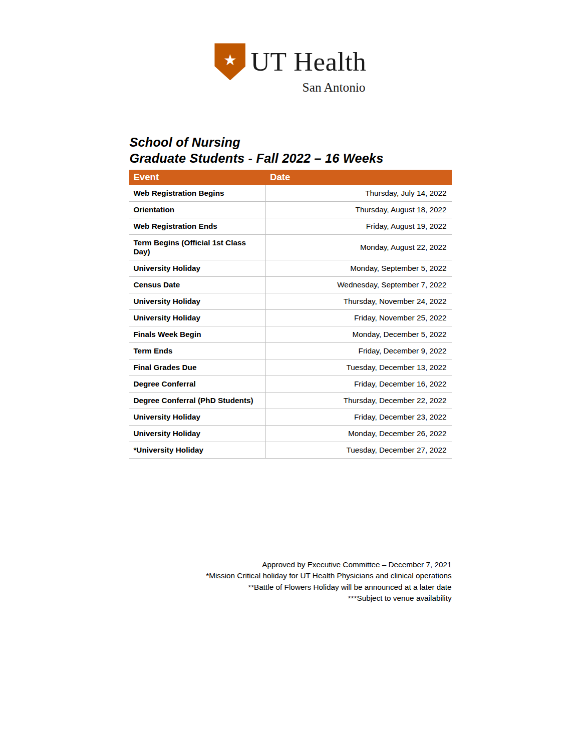UT Health
San Antonio
School of NursingGraduate Students - Fall 2022 – 16 Weeks
| Event | Date |
| --- | --- |
| Web Registration Begins | Thursday, July 14, 2022 |
| Orientation | Thursday, August 18, 2022 |
| Web Registration Ends | Friday, August 19, 2022 |
| Term Begins (Official 1st Class Day) | Monday, August 22, 2022 |
| University Holiday | Monday, September 5, 2022 |
| Census Date | Wednesday, September 7, 2022 |
| University Holiday | Thursday, November 24, 2022 |
| University Holiday | Friday, November 25, 2022 |
| Finals Week Begin | Monday, December 5, 2022 |
| Term Ends | Friday, December 9, 2022 |
| Final Grades Due | Tuesday, December 13, 2022 |
| Degree Conferral | Friday, December 16, 2022 |
| Degree Conferral (PhD Students) | Thursday, December 22, 2022 |
| University Holiday | Friday, December 23, 2022 |
| University Holiday | Monday, December 26, 2022 |
| *University Holiday | Tuesday, December 27, 2022 |
Approved by Executive Committee – December 7, 2021
*Mission Critical holiday for UT Health Physicians and clinical operations
**Battle of Flowers Holiday will be announced at a later date
***Subject to venue availability